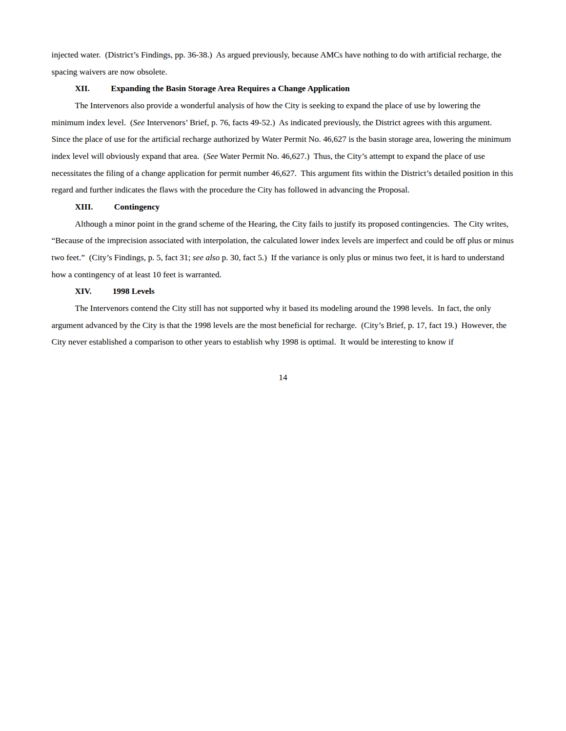injected water. (District’s Findings, pp. 36-38.) As argued previously, because AMCs have nothing to do with artificial recharge, the spacing waivers are now obsolete.
XII. Expanding the Basin Storage Area Requires a Change Application
The Intervenors also provide a wonderful analysis of how the City is seeking to expand the place of use by lowering the minimum index level. (See Intervenors’ Brief, p. 76, facts 49-52.) As indicated previously, the District agrees with this argument. Since the place of use for the artificial recharge authorized by Water Permit No. 46,627 is the basin storage area, lowering the minimum index level will obviously expand that area. (See Water Permit No. 46,627.) Thus, the City’s attempt to expand the place of use necessitates the filing of a change application for permit number 46,627. This argument fits within the District’s detailed position in this regard and further indicates the flaws with the procedure the City has followed in advancing the Proposal.
XIII. Contingency
Although a minor point in the grand scheme of the Hearing, the City fails to justify its proposed contingencies. The City writes, “Because of the imprecision associated with interpolation, the calculated lower index levels are imperfect and could be off plus or minus two feet.” (City’s Findings, p. 5, fact 31; see also p. 30, fact 5.) If the variance is only plus or minus two feet, it is hard to understand how a contingency of at least 10 feet is warranted.
XIV. 1998 Levels
The Intervenors contend the City still has not supported why it based its modeling around the 1998 levels. In fact, the only argument advanced by the City is that the 1998 levels are the most beneficial for recharge. (City’s Brief, p. 17, fact 19.) However, the City never established a comparison to other years to establish why 1998 is optimal. It would be interesting to know if
14